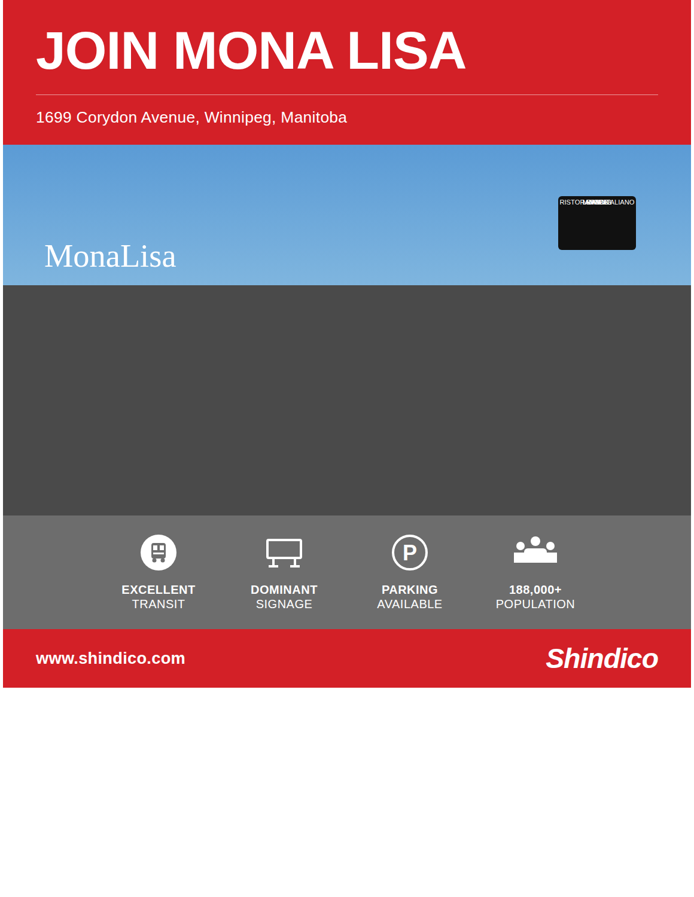JOIN MONA LISA
1699 Corydon Avenue, Winnipeg, Manitoba
MonaLisa
MonaLisa
RISTORANTE ITALIANO
NOW
LEASING
SPACE
EXCELLENT
TRANSIT
DOMINANT
SIGNAGE
P
PARKING
AVAILABLE
188,000+
POPULATION
www.shindico.com
Shindico